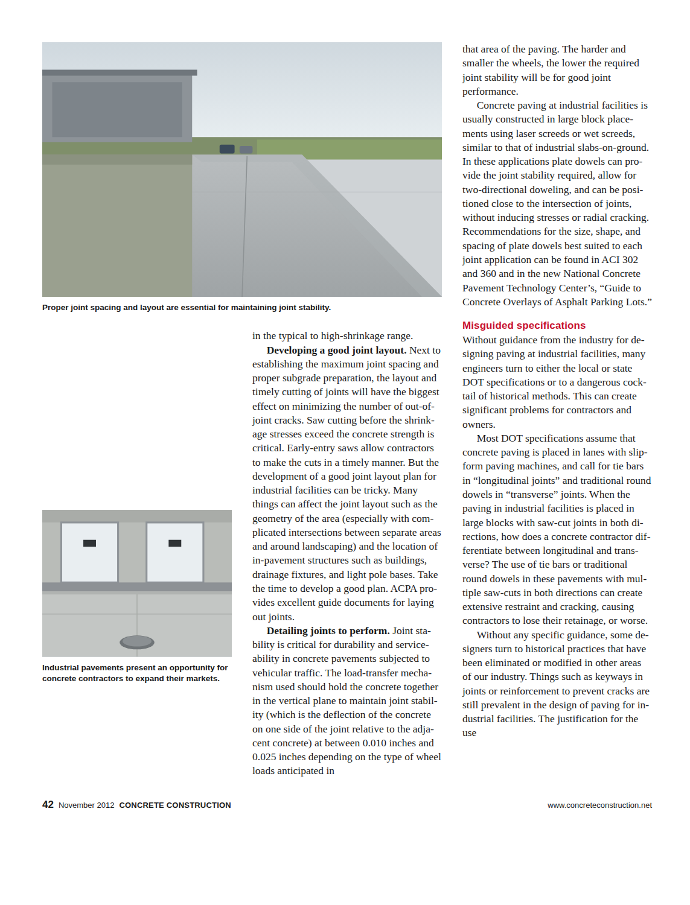Proper joint spacing and layout are essential for maintaining joint stability.
Industrial pavements present an opportunity for concrete contractors to expand their markets.
in the typical to high-shrinkage range.
Developing a good joint layout. Next to establishing the maximum joint spacing and proper subgrade preparation, the layout and timely cutting of joints will have the biggest effect on minimizing the number of out-of-joint cracks. Saw cutting before the shrinkage stresses exceed the concrete strength is critical. Early-entry saws allow contractors to make the cuts in a timely manner. But the development of a good joint layout plan for industrial facilities can be tricky. Many things can affect the joint layout such as the geometry of the area (especially with complicated intersections between separate areas and around landscaping) and the location of in-pavement structures such as buildings, drainage fixtures, and light pole bases. Take the time to develop a good plan. ACPA provides excellent guide documents for laying out joints.
Detailing joints to perform. Joint stability is critical for durability and serviceability in concrete pavements subjected to vehicular traffic. The load-transfer mechanism used should hold the concrete together in the vertical plane to maintain joint stability (which is the deflection of the concrete on one side of the joint relative to the adjacent concrete) at between 0.010 inches and 0.025 inches depending on the type of wheel loads anticipated in
that area of the paving. The harder and smaller the wheels, the lower the required joint stability will be for good joint performance.
Concrete paving at industrial facilities is usually constructed in large block placements using laser screeds or wet screeds, similar to that of industrial slabs-on-ground. In these applications plate dowels can provide the joint stability required, allow for two-directional doweling, and can be positioned close to the intersection of joints, without inducing stresses or radial cracking. Recommendations for the size, shape, and spacing of plate dowels best suited to each joint application can be found in ACI 302 and 360 and in the new National Concrete Pavement Technology Center’s, “Guide to Concrete Overlays of Asphalt Parking Lots.”
Misguided specifications
Without guidance from the industry for designing paving at industrial facilities, many engineers turn to either the local or state DOT specifications or to a dangerous cocktail of historical methods. This can create significant problems for contractors and owners.
Most DOT specifications assume that concrete paving is placed in lanes with slipform paving machines, and call for tie bars in “longitudinal joints” and traditional round dowels in “transverse” joints. When the paving in industrial facilities is placed in large blocks with saw-cut joints in both directions, how does a concrete contractor differentiate between longitudinal and transverse? The use of tie bars or traditional round dowels in these pavements with multiple saw-cuts in both directions can create extensive restraint and cracking, causing contractors to lose their retainage, or worse.
Without any specific guidance, some designers turn to historical practices that have been eliminated or modified in other areas of our industry. Things such as keyways in joints or reinforcement to prevent cracks are still prevalent in the design of paving for industrial facilities. The justification for the use
42 November 2012 CONCRETE CONSTRUCTION
www.concreteconstruction.net